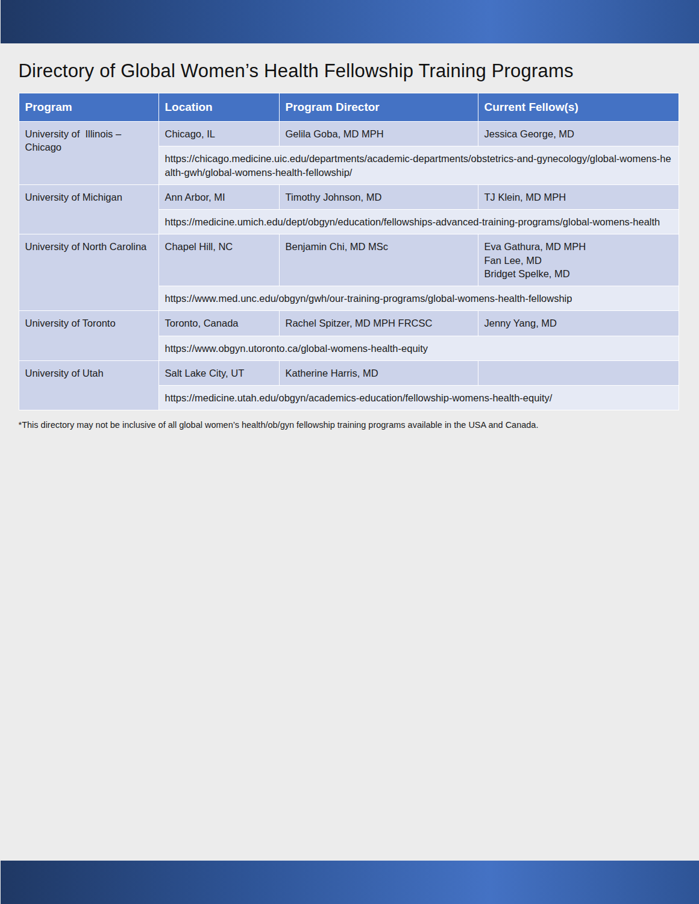Directory of Global Women’s Health Fellowship Training Programs
| Program | Location | Program Director | Current Fellow(s) |
| --- | --- | --- | --- |
| University of Illinois – Chicago | Chicago, IL | Gelila Goba, MD MPH | Jessica George, MD |
| https://chicago.medicine.uic.edu/departments/academic-departments/obstetrics-and-gynecology/global-womens-health-gwh/global-womens-health-fellowship/ |
| University of Michigan | Ann Arbor, MI | Timothy Johnson, MD | TJ Klein, MD MPH |
| https://medicine.umich.edu/dept/obgyn/education/fellowships-advanced-training-programs/global-womens-health |
| University of North Carolina | Chapel Hill, NC | Benjamin Chi, MD MSc | Eva Gathura, MD MPH Fan Lee, MD Bridget Spelke, MD |
| https://www.med.unc.edu/obgyn/gwh/our-training-programs/global-womens-health-fellowship |
| University of Toronto | Toronto, Canada | Rachel Spitzer, MD MPH FRCSC | Jenny Yang, MD |
| https://www.obgyn.utoronto.ca/global-womens-health-equity |
| University of Utah | Salt Lake City, UT | Katherine Harris, MD | |
| https://medicine.utah.edu/obgyn/academics-education/fellowship-womens-health-equity/ |
*This directory may not be inclusive of all global women’s health/ob/gyn fellowship training programs available in the USA and Canada.